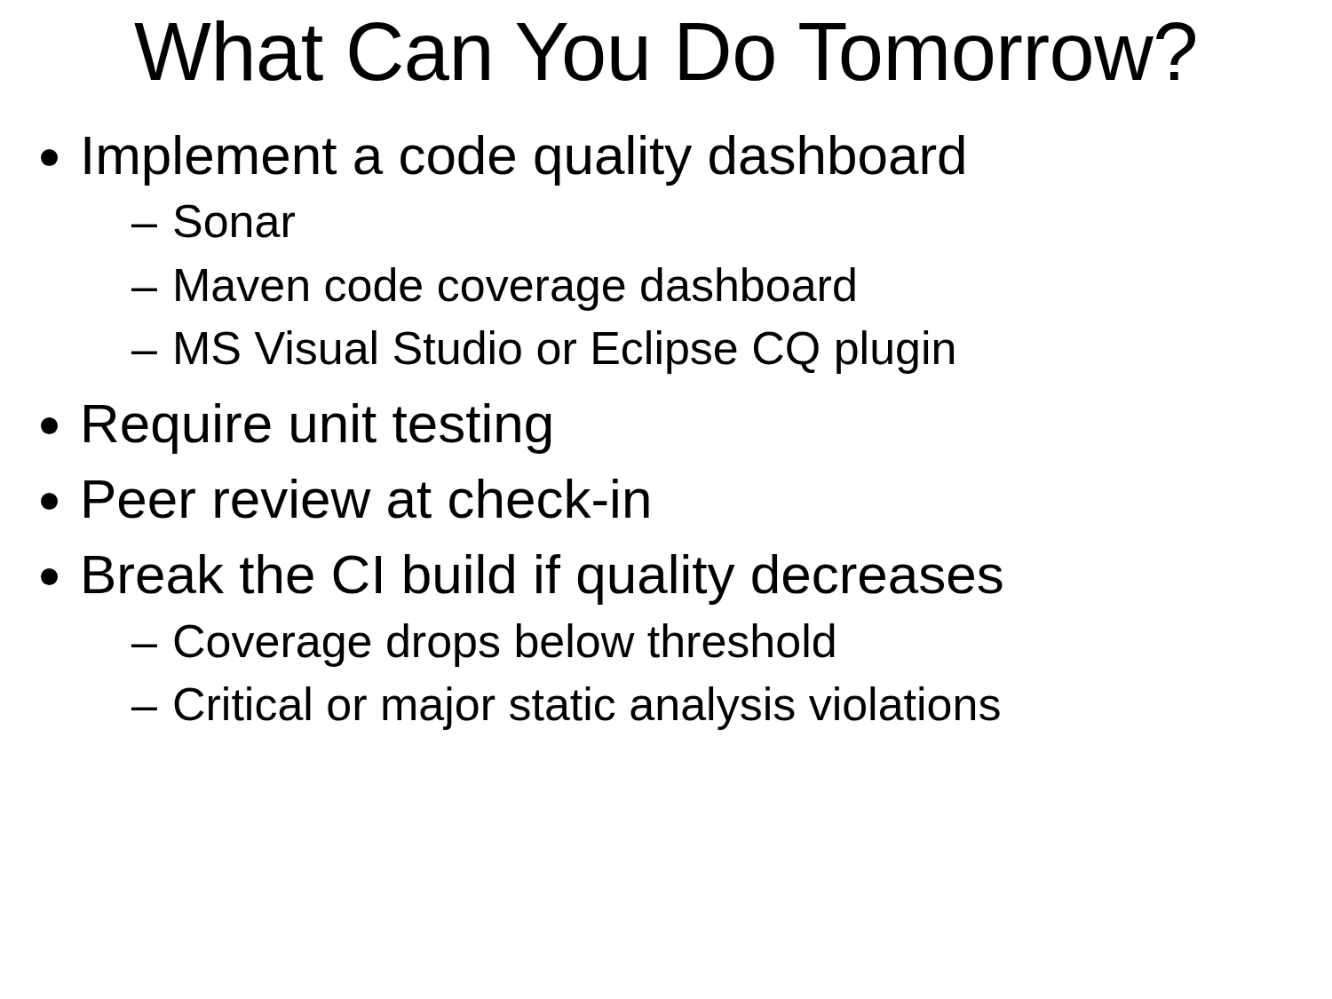What Can You Do Tomorrow?
Implement a code quality dashboard
Sonar
Maven code coverage dashboard
MS Visual Studio or Eclipse CQ plugin
Require unit testing
Peer review at check-in
Break the CI build if quality decreases
Coverage drops below threshold
Critical or major static analysis violations